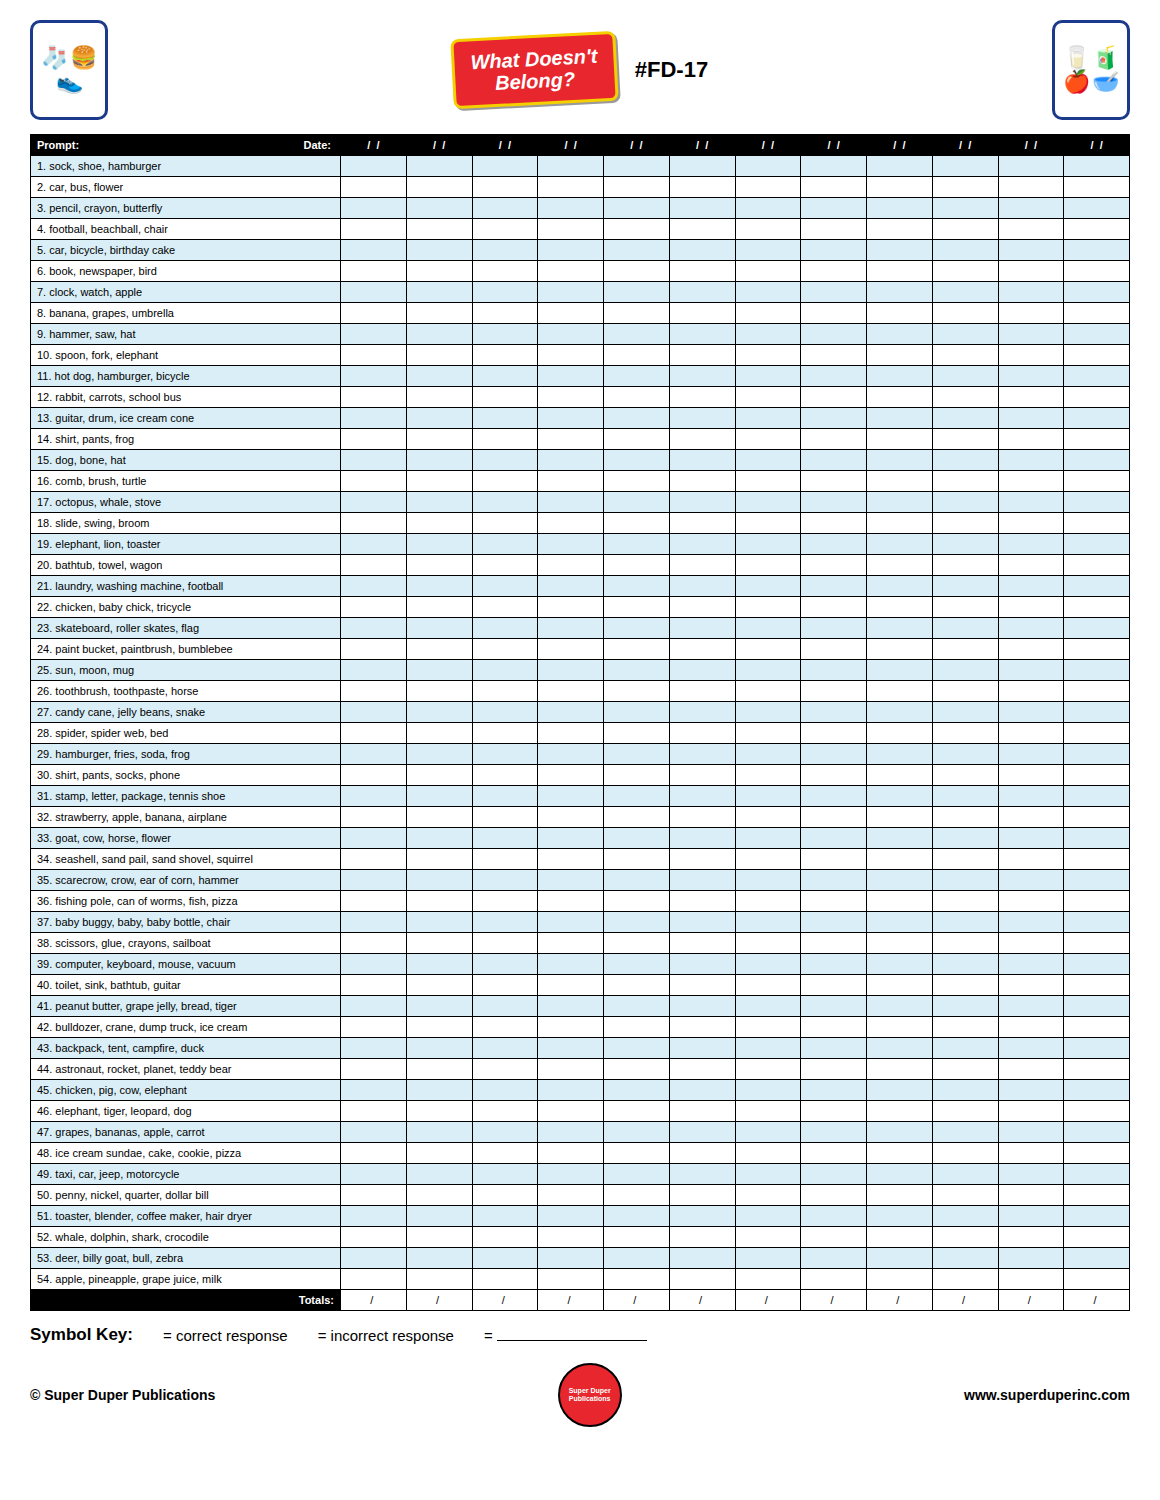🧦🍔👟
What Doesn'tBelong?
#FD-17
🥛🧃🍎🥣
| Prompt: Date: | / / | / / | / / | / / | / / | / / | / / | / / | / / | / / | / / | / / |
| --- | --- | --- | --- | --- | --- | --- | --- | --- | --- | --- | --- | --- |
| 1. sock, shoe, hamburger | | | | | | | | | | | | |
| 2. car, bus, flower | | | | | | | | | | | | |
| 3. pencil, crayon, butterfly | | | | | | | | | | | | |
| 4. football, beachball, chair | | | | | | | | | | | | |
| 5. car, bicycle, birthday cake | | | | | | | | | | | | |
| 6. book, newspaper, bird | | | | | | | | | | | | |
| 7. clock, watch, apple | | | | | | | | | | | | |
| 8. banana, grapes, umbrella | | | | | | | | | | | | |
| 9. hammer, saw, hat | | | | | | | | | | | | |
| 10. spoon, fork, elephant | | | | | | | | | | | | |
| 11. hot dog, hamburger, bicycle | | | | | | | | | | | | |
| 12. rabbit, carrots, school bus | | | | | | | | | | | | |
| 13. guitar, drum, ice cream cone | | | | | | | | | | | | |
| 14. shirt, pants, frog | | | | | | | | | | | | |
| 15. dog, bone, hat | | | | | | | | | | | | |
| 16. comb, brush, turtle | | | | | | | | | | | | |
| 17. octopus, whale, stove | | | | | | | | | | | | |
| 18. slide, swing, broom | | | | | | | | | | | | |
| 19. elephant, lion, toaster | | | | | | | | | | | | |
| 20. bathtub, towel, wagon | | | | | | | | | | | | |
| 21. laundry, washing machine, football | | | | | | | | | | | | |
| 22. chicken, baby chick, tricycle | | | | | | | | | | | | |
| 23. skateboard, roller skates, flag | | | | | | | | | | | | |
| 24. paint bucket, paintbrush, bumblebee | | | | | | | | | | | | |
| 25. sun, moon, mug | | | | | | | | | | | | |
| 26. toothbrush, toothpaste, horse | | | | | | | | | | | | |
| 27. candy cane, jelly beans, snake | | | | | | | | | | | | |
| 28. spider, spider web, bed | | | | | | | | | | | | |
| 29. hamburger, fries, soda, frog | | | | | | | | | | | | |
| 30. shirt, pants, socks, phone | | | | | | | | | | | | |
| 31. stamp, letter, package, tennis shoe | | | | | | | | | | | | |
| 32. strawberry, apple, banana, airplane | | | | | | | | | | | | |
| 33. goat, cow, horse, flower | | | | | | | | | | | | |
| 34. seashell, sand pail, sand shovel, squirrel | | | | | | | | | | | | |
| 35. scarecrow, crow, ear of corn, hammer | | | | | | | | | | | | |
| 36. fishing pole, can of worms, fish, pizza | | | | | | | | | | | | |
| 37. baby buggy, baby, baby bottle, chair | | | | | | | | | | | | |
| 38. scissors, glue, crayons, sailboat | | | | | | | | | | | | |
| 39. computer, keyboard, mouse, vacuum | | | | | | | | | | | | |
| 40. toilet, sink, bathtub, guitar | | | | | | | | | | | | |
| 41. peanut butter, grape jelly, bread, tiger | | | | | | | | | | | | |
| 42. bulldozer, crane, dump truck, ice cream | | | | | | | | | | | | |
| 43. backpack, tent, campfire, duck | | | | | | | | | | | | |
| 44. astronaut, rocket, planet, teddy bear | | | | | | | | | | | | |
| 45. chicken, pig, cow, elephant | | | | | | | | | | | | |
| 46. elephant, tiger, leopard, dog | | | | | | | | | | | | |
| 47. grapes, bananas, apple, carrot | | | | | | | | | | | | |
| 48. ice cream sundae, cake, cookie, pizza | | | | | | | | | | | | |
| 49. taxi, car, jeep, motorcycle | | | | | | | | | | | | |
| 50. penny, nickel, quarter, dollar bill | | | | | | | | | | | | |
| 51. toaster, blender, coffee maker, hair dryer | | | | | | | | | | | | |
| 52. whale, dolphin, shark, crocodile | | | | | | | | | | | | |
| 53. deer, billy goat, bull, zebra | | | | | | | | | | | | |
| 54. apple, pineapple, grape juice, milk | | | | | | | | | | | | |
| Totals: | / | / | / | / | / | / | / | / | / | / | / | / |
Symbol Key: = correct response = incorrect response =
© Super Duper Publications
Super Duper
Publications
www.superduperinc.com